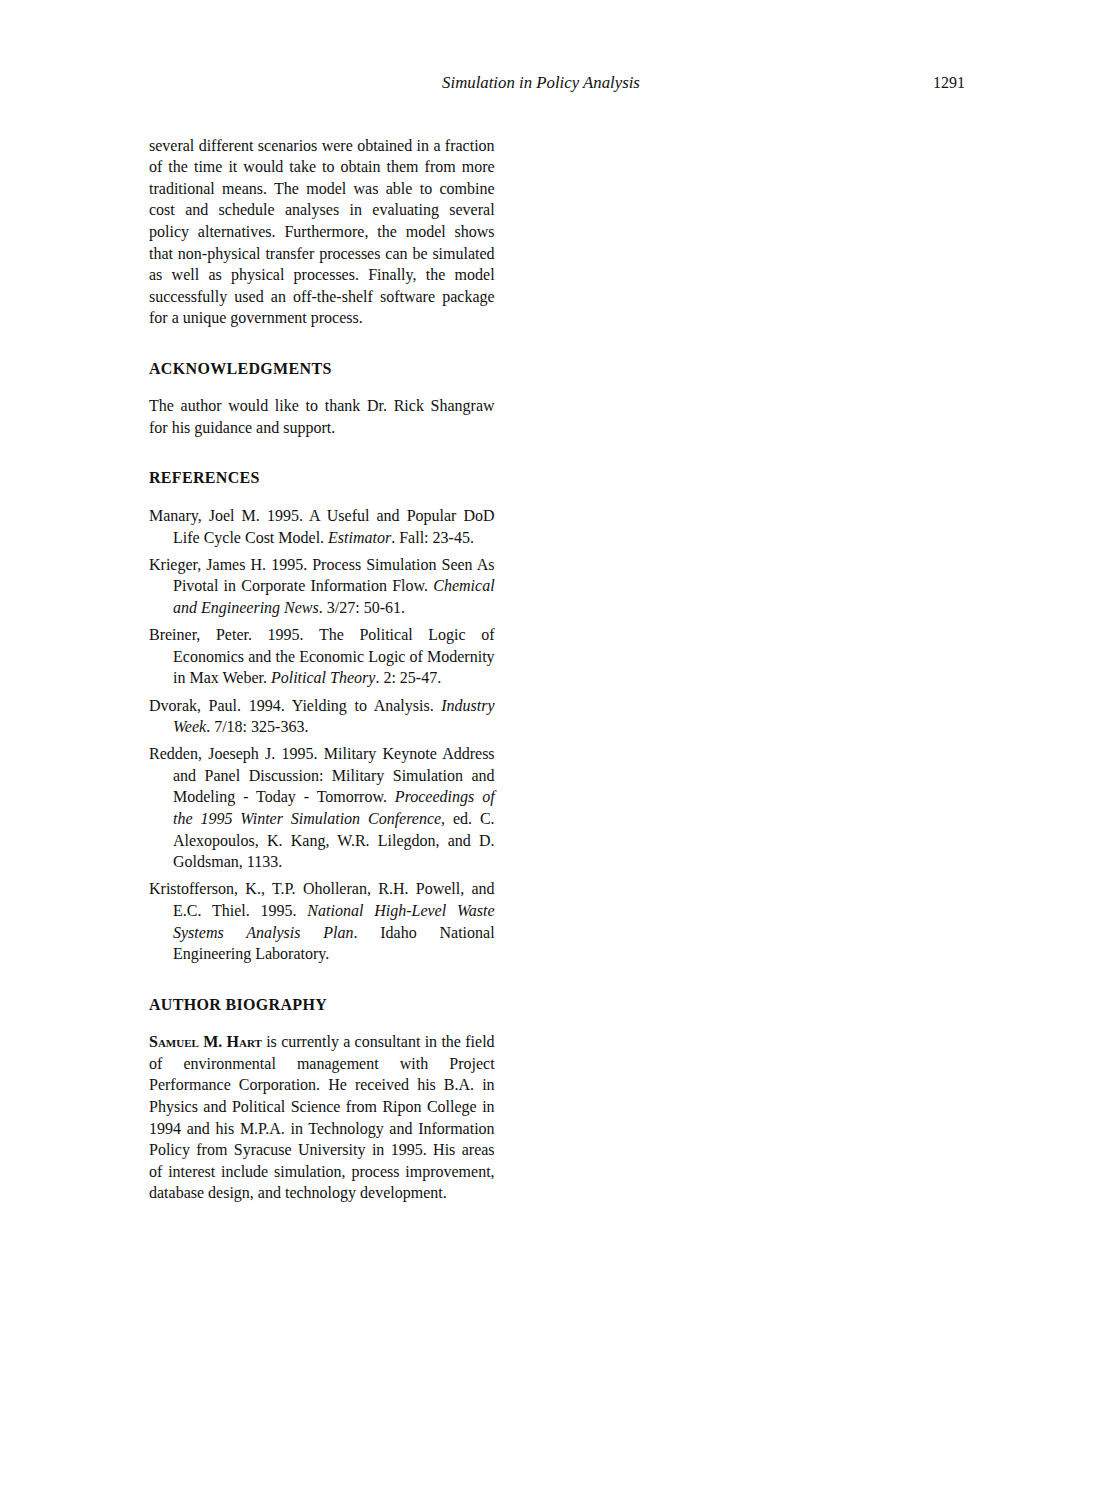Simulation in Policy Analysis 1291
several different scenarios were obtained in a fraction of the time it would take to obtain them from more traditional means. The model was able to combine cost and schedule analyses in evaluating several policy alternatives. Furthermore, the model shows that non-physical transfer processes can be simulated as well as physical processes. Finally, the model successfully used an off-the-shelf software package for a unique government process.
ACKNOWLEDGMENTS
The author would like to thank Dr. Rick Shangraw for his guidance and support.
REFERENCES
Manary, Joel M. 1995. A Useful and Popular DoD Life Cycle Cost Model. Estimator. Fall: 23-45.
Krieger, James H. 1995. Process Simulation Seen As Pivotal in Corporate Information Flow. Chemical and Engineering News. 3/27: 50-61.
Breiner, Peter. 1995. The Political Logic of Economics and the Economic Logic of Modernity in Max Weber. Political Theory. 2: 25-47.
Dvorak, Paul. 1994. Yielding to Analysis. Industry Week. 7/18: 325-363.
Redden, Joeseph J. 1995. Military Keynote Address and Panel Discussion: Military Simulation and Modeling - Today - Tomorrow. Proceedings of the 1995 Winter Simulation Conference, ed. C. Alexopoulos, K. Kang, W.R. Lilegdon, and D. Goldsman, 1133.
Kristofferson, K., T.P. Oholleran, R.H. Powell, and E.C. Thiel. 1995. National High-Level Waste Systems Analysis Plan. Idaho National Engineering Laboratory.
AUTHOR BIOGRAPHY
Samuel M. Hart is currently a consultant in the field of environmental management with Project Performance Corporation. He received his B.A. in Physics and Political Science from Ripon College in 1994 and his M.P.A. in Technology and Information Policy from Syracuse University in 1995. His areas of interest include simulation, process improvement, database design, and technology development.